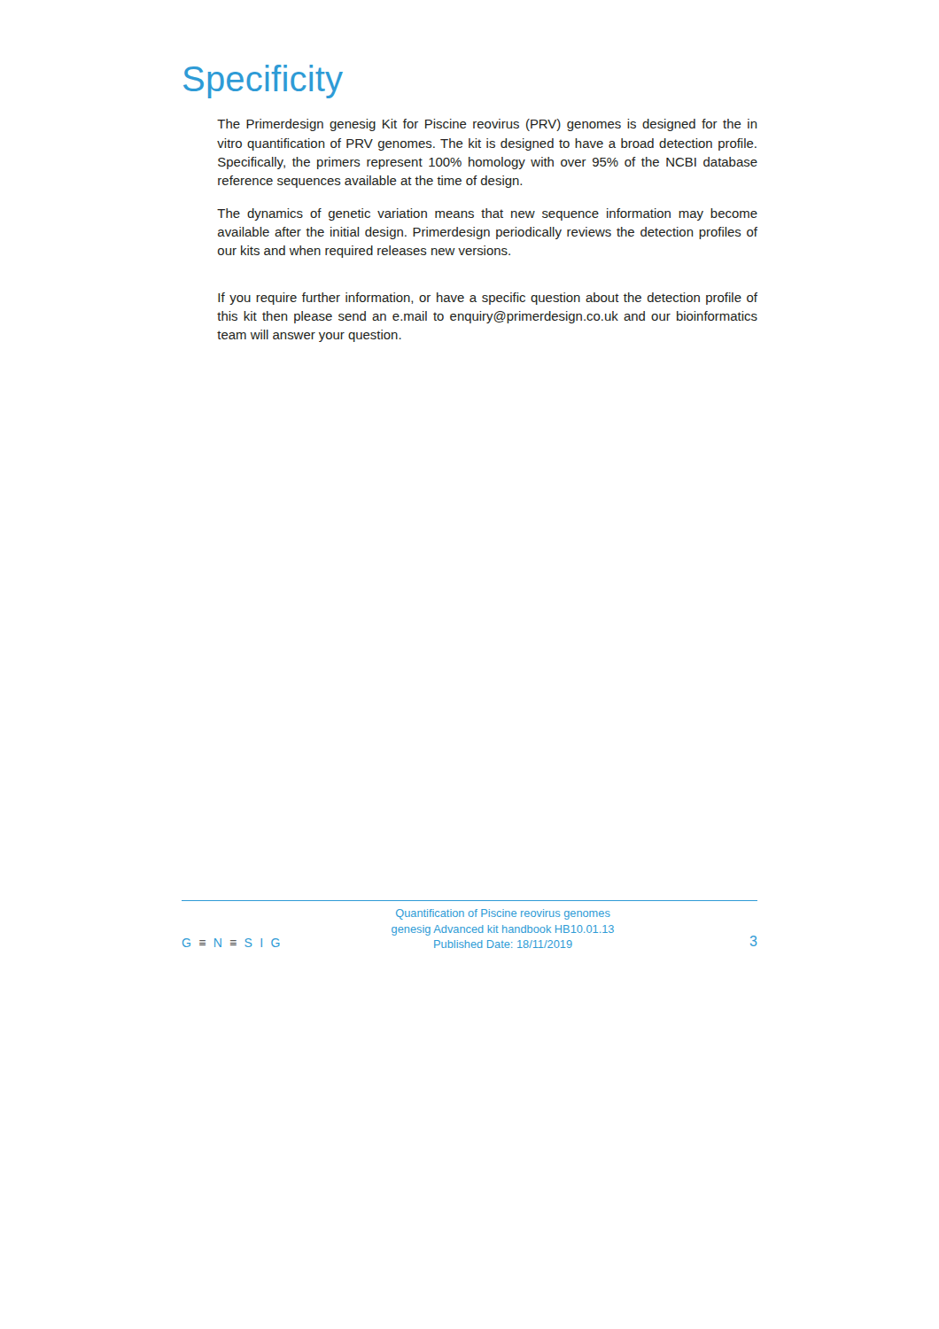Specificity
The Primerdesign genesig Kit for Piscine reovirus (PRV) genomes is designed for the in vitro quantification of PRV genomes. The kit is designed to have a broad detection profile. Specifically, the primers represent 100% homology with over 95% of the NCBI database reference sequences available at the time of design.
The dynamics of genetic variation means that new sequence information may become available after the initial design. Primerdesign periodically reviews the detection profiles of our kits and when required releases new versions.
If you require further information, or have a specific question about the detection profile of this kit then please send an e.mail to enquiry@primerdesign.co.uk and our bioinformatics team will answer your question.
G ≡ N ≡ S I G
Quantification of Piscine reovirus genomes
genesig Advanced kit handbook HB10.01.13
Published Date: 18/11/2019
3